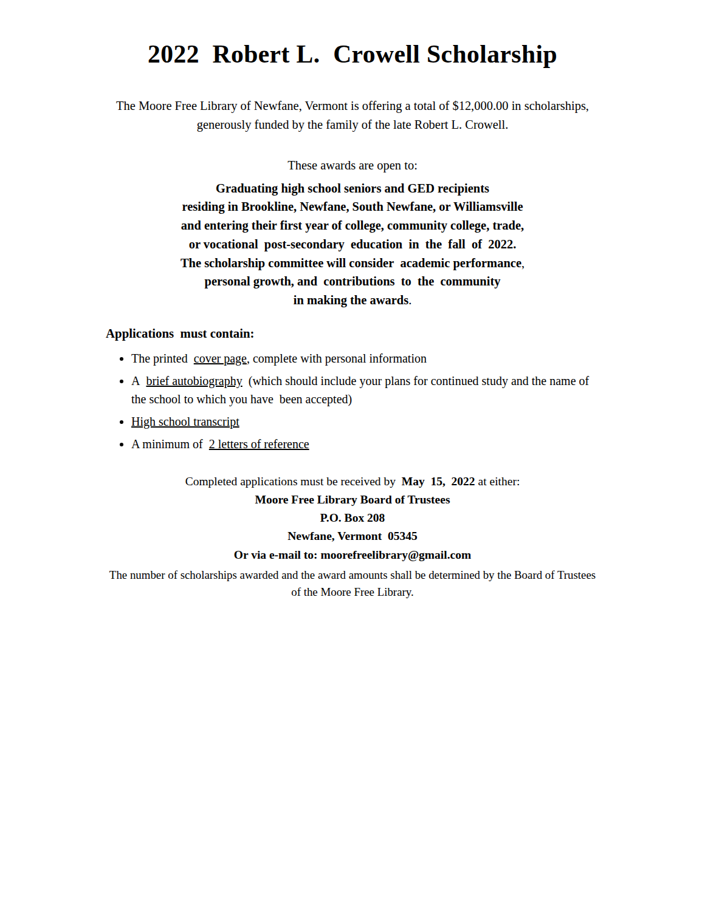2022 Robert L. Crowell Scholarship
The Moore Free Library of Newfane, Vermont is offering a total of $12,000.00 in scholarships, generously funded by the family of the late Robert L. Crowell.
These awards are open to:
Graduating high school seniors and GED recipients
residing in Brookline, Newfane, South Newfane, or Williamsville
and entering their first year of college, community college, trade,
or vocational post-secondary education in the fall of 2022.
The scholarship committee will consider academic performance,
personal growth, and contributions to the community
in making the awards.
Applications must contain:
The printed cover page, complete with personal information
A brief autobiography (which should include your plans for continued study and the name of the school to which you have been accepted)
High school transcript
A minimum of 2 letters of reference
Completed applications must be received by May 15, 2022 at either:
Moore Free Library Board of Trustees
P.O. Box 208
Newfane, Vermont 05345
Or via e-mail to: moorefreelibrary@gmail.com
The number of scholarships awarded and the award amounts shall be determined by the Board of Trustees of the Moore Free Library.